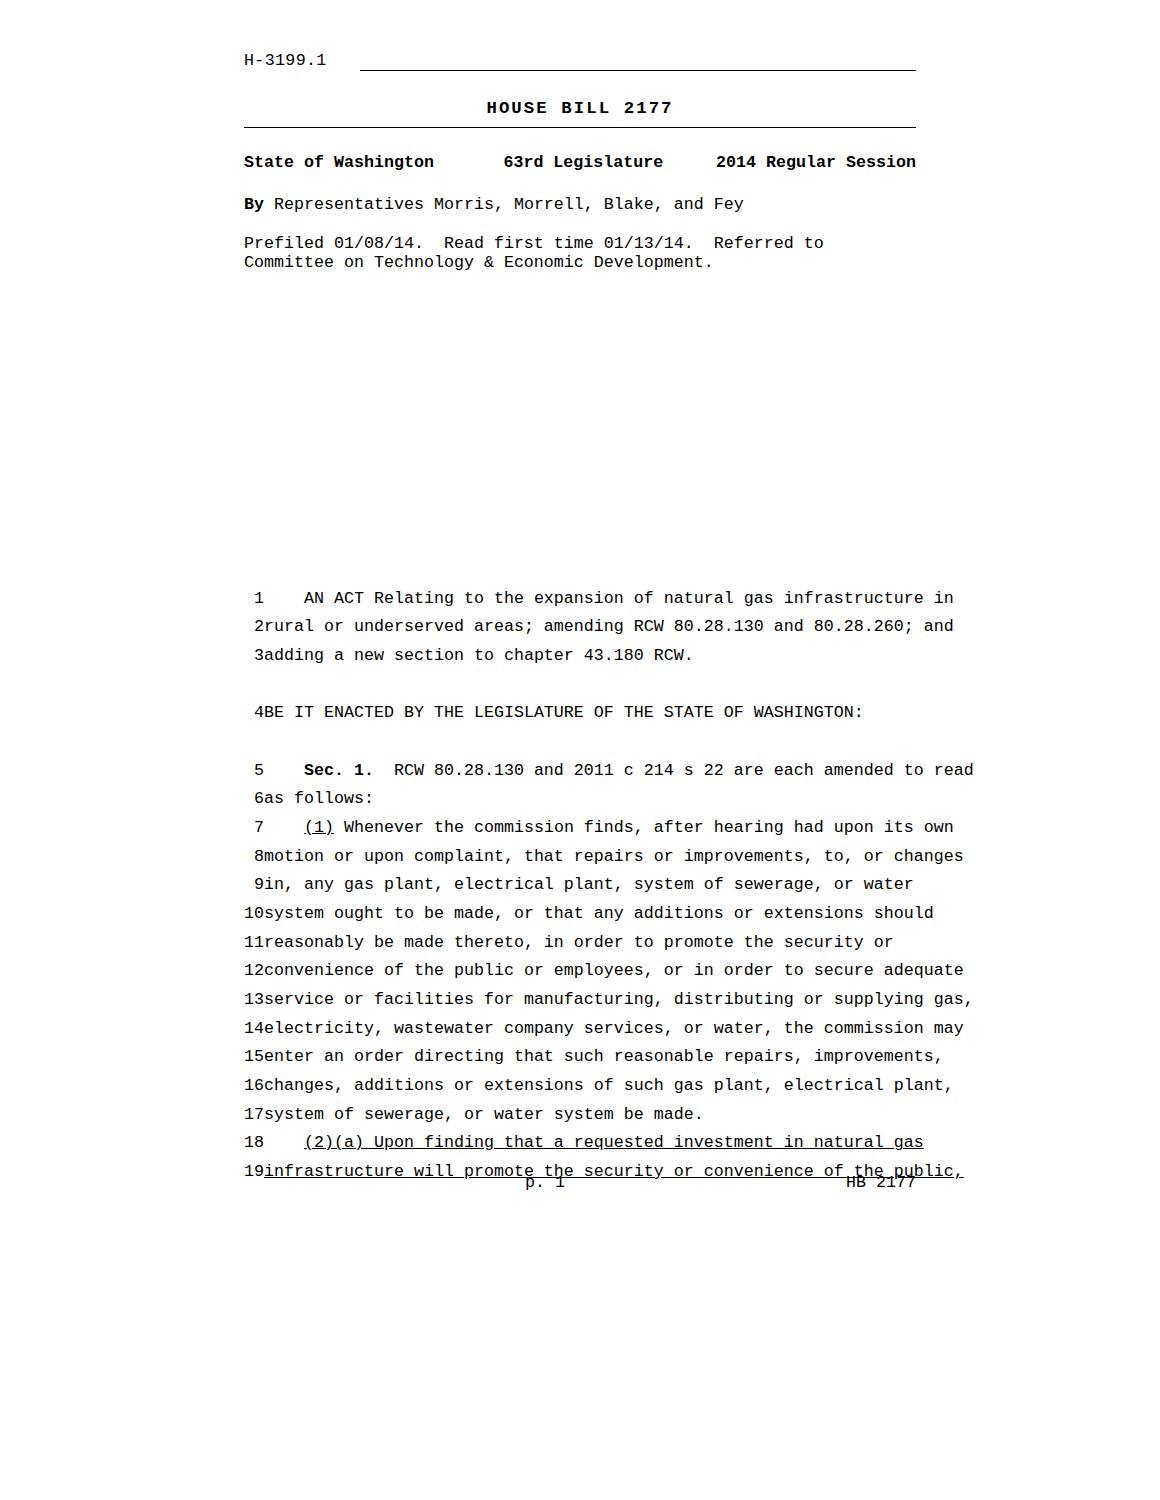H-3199.1
HOUSE BILL 2177
State of Washington 63rd Legislature 2014 Regular Session
By Representatives Morris, Morrell, Blake, and Fey
Prefiled 01/08/14. Read first time 01/13/14. Referred to Committee on Technology & Economic Development.
| 1 | AN ACT Relating to the expansion of natural gas infrastructure in |
| 2 | rural or underserved areas; amending RCW 80.28.130 and 80.28.260; and |
| 3 | adding a new section to chapter 43.180 RCW. |
| 4 | BE IT ENACTED BY THE LEGISLATURE OF THE STATE OF WASHINGTON: |
| 5 | Sec. 1. RCW 80.28.130 and 2011 c 214 s 22 are each amended to read |
| 6 | as follows: |
| 7 | (1) Whenever the commission finds, after hearing had upon its own |
| 8 | motion or upon complaint, that repairs or improvements, to, or changes |
| 9 | in, any gas plant, electrical plant, system of sewerage, or water |
| 10 | system ought to be made, or that any additions or extensions should |
| 11 | reasonably be made thereto, in order to promote the security or |
| 12 | convenience of the public or employees, or in order to secure adequate |
| 13 | service or facilities for manufacturing, distributing or supplying gas, |
| 14 | electricity, wastewater company services, or water, the commission may |
| 15 | enter an order directing that such reasonable repairs, improvements, |
| 16 | changes, additions or extensions of such gas plant, electrical plant, |
| 17 | system of sewerage, or water system be made. |
| 18 | (2)(a) Upon finding that a requested investment in natural gas |
| 19 | infrastructure will promote the security or convenience of the public, |
p. 1 HB 2177